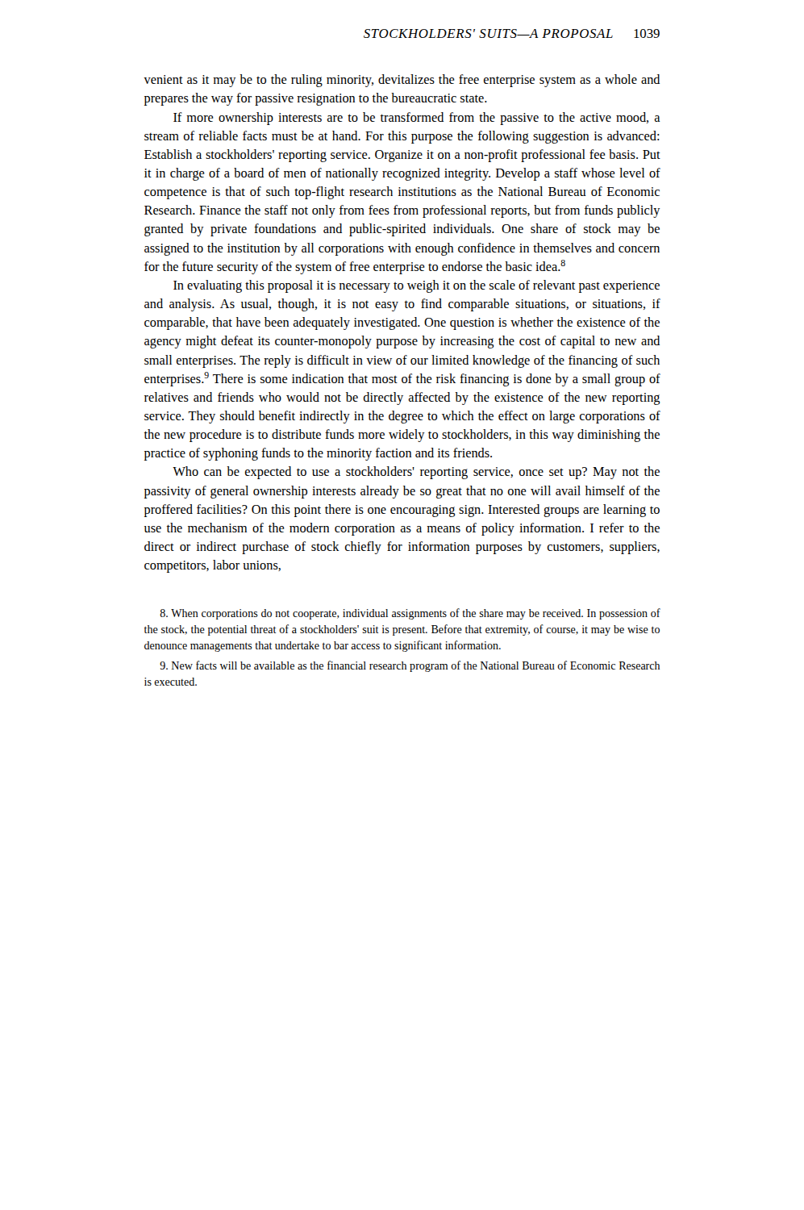STOCKHOLDERS' SUITS—A PROPOSAL 1039
venient as it may be to the ruling minority, devitalizes the free enterprise system as a whole and prepares the way for passive resignation to the bureaucratic state.
If more ownership interests are to be transformed from the passive to the active mood, a stream of reliable facts must be at hand. For this purpose the following suggestion is advanced: Establish a stockholders' reporting service. Organize it on a non-profit professional fee basis. Put it in charge of a board of men of nationally recognized integrity. Develop a staff whose level of competence is that of such top-flight research institutions as the National Bureau of Economic Research. Finance the staff not only from fees from professional reports, but from funds publicly granted by private foundations and public-spirited individuals. One share of stock may be assigned to the institution by all corporations with enough confidence in themselves and concern for the future security of the system of free enterprise to endorse the basic idea.8
In evaluating this proposal it is necessary to weigh it on the scale of relevant past experience and analysis. As usual, though, it is not easy to find comparable situations, or situations, if comparable, that have been adequately investigated. One question is whether the existence of the agency might defeat its counter-monopoly purpose by increasing the cost of capital to new and small enterprises. The reply is difficult in view of our limited knowledge of the financing of such enterprises.9 There is some indication that most of the risk financing is done by a small group of relatives and friends who would not be directly affected by the existence of the new reporting service. They should benefit indirectly in the degree to which the effect on large corporations of the new procedure is to distribute funds more widely to stockholders, in this way diminishing the practice of syphoning funds to the minority faction and its friends.
Who can be expected to use a stockholders' reporting service, once set up? May not the passivity of general ownership interests already be so great that no one will avail himself of the proffered facilities? On this point there is one encouraging sign. Interested groups are learning to use the mechanism of the modern corporation as a means of policy information. I refer to the direct or indirect purchase of stock chiefly for information purposes by customers, suppliers, competitors, labor unions,
8. When corporations do not cooperate, individual assignments of the share may be received. In possession of the stock, the potential threat of a stockholders' suit is present. Before that extremity, of course, it may be wise to denounce managements that undertake to bar access to significant information.
9. New facts will be available as the financial research program of the National Bureau of Economic Research is executed.